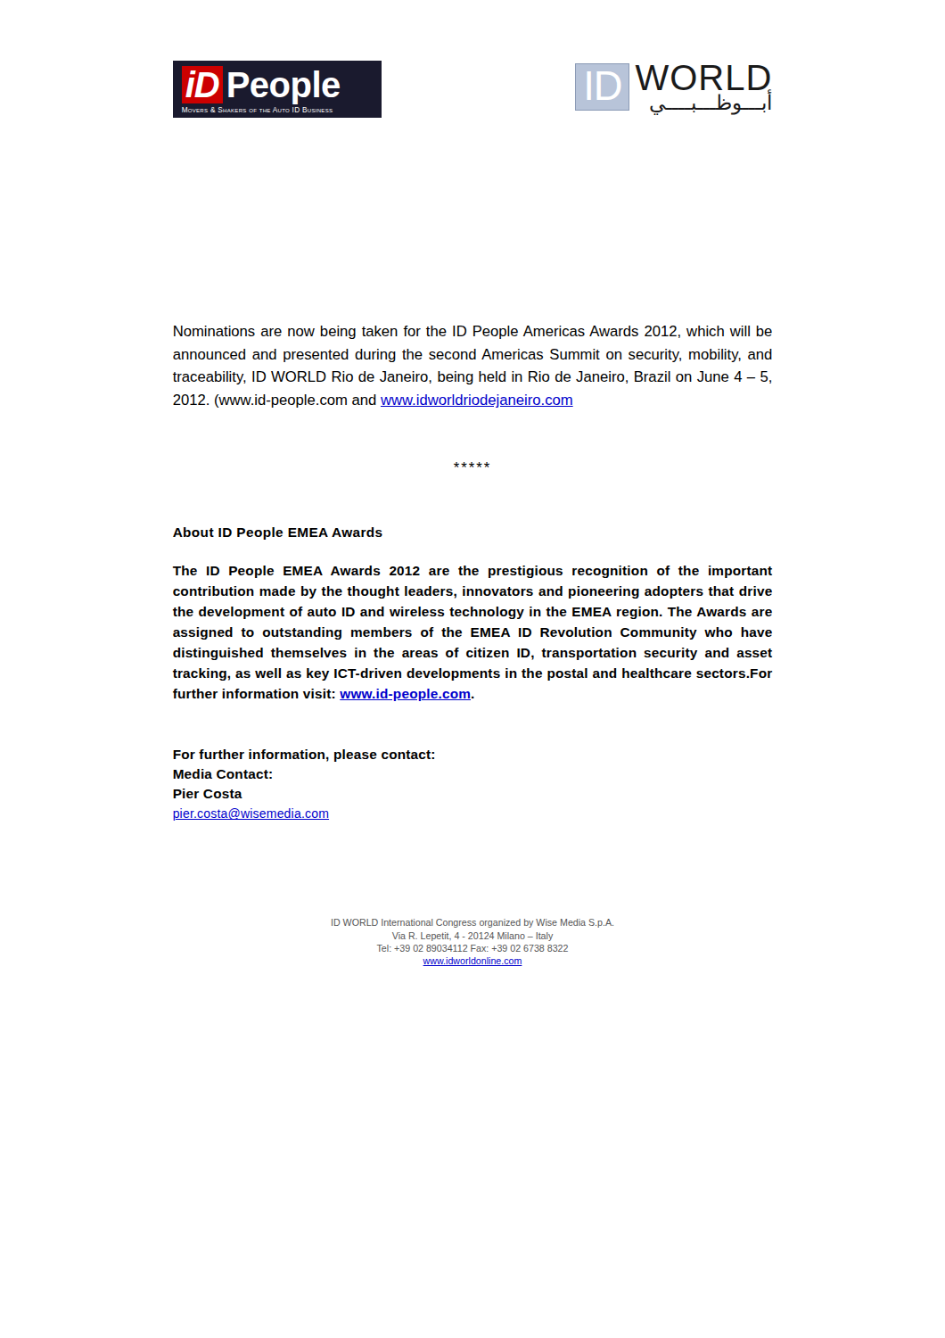iD People
Movers & Shakers of the Auto ID Business
ID
WORLD
أبـــوظـــبــــي
Nominations are now being taken for the ID People Americas Awards 2012, which will be announced and presented during the second Americas Summit on security, mobility, and traceability, ID WORLD Rio de Janeiro, being held in Rio de Janeiro, Brazil on June 4 – 5, 2012. (www.id-people.com and www.idworldriodejaneiro.com
*****
About ID People EMEA Awards
The ID People EMEA Awards 2012 are the prestigious recognition of the important contribution made by the thought leaders, innovators and pioneering adopters that drive the development of auto ID and wireless technology in the EMEA region. The Awards are assigned to outstanding members of the EMEA ID Revolution Community who have distinguished themselves in the areas of citizen ID, transportation security and asset tracking, as well as key ICT-driven developments in the postal and healthcare sectors.For further information visit: www.id-people.com.
For further information, please contact:
Media Contact:
Pier Costa
pier.costa@wisemedia.com
ID WORLD International Congress organized by Wise Media S.p.A.
Via R. Lepetit, 4 - 20124 Milano – Italy
Tel: +39 02 89034112 Fax: +39 02 6738 8322
www.idworldonline.com